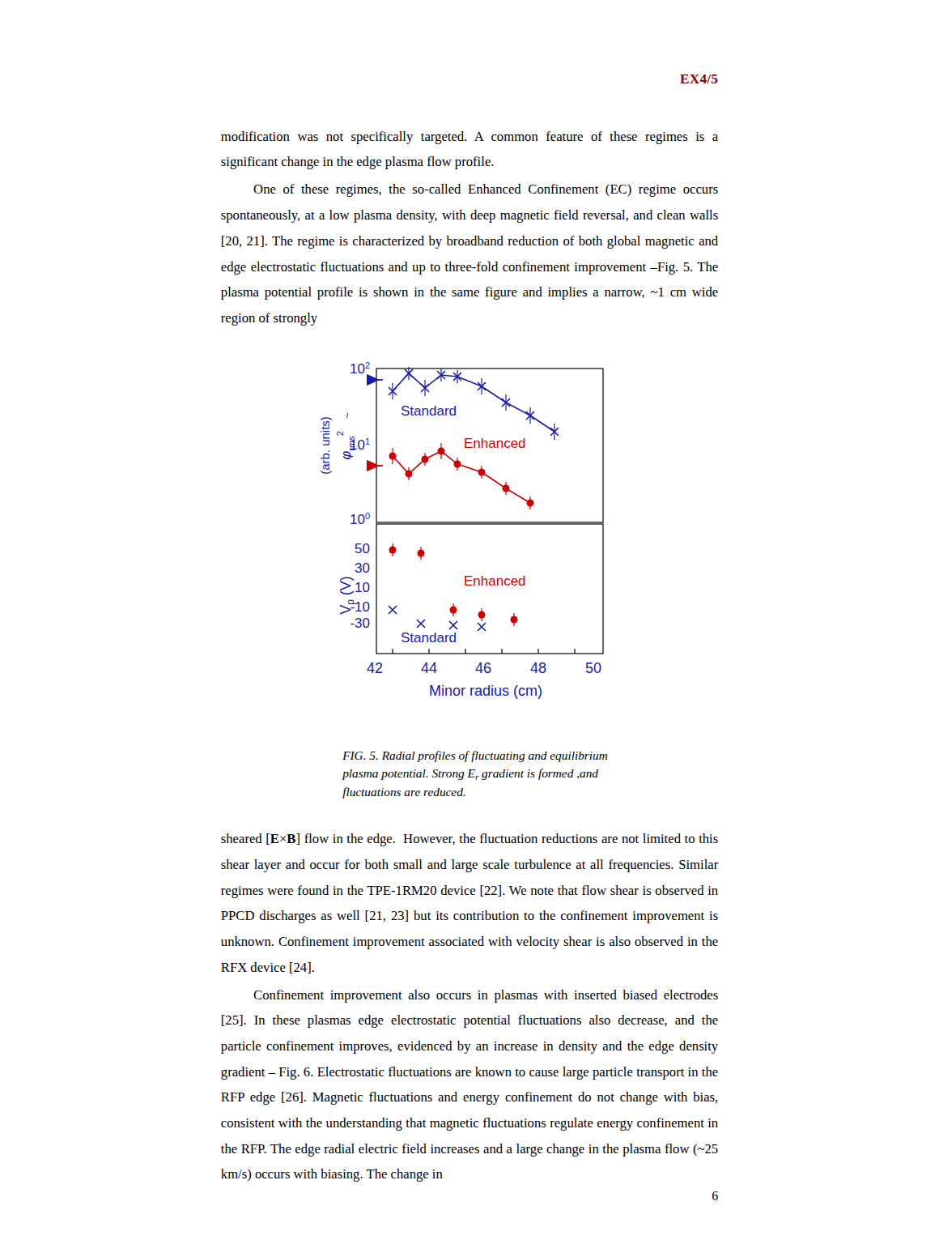EX4/5
modification was not specifically targeted. A common feature of these regimes is a significant change in the edge plasma flow profile.
One of these regimes, the so-called Enhanced Confinement (EC) regime occurs spontaneously, at a low plasma density, with deep magnetic field reversal, and clean walls [20, 21]. The regime is characterized by broadband reduction of both global magnetic and edge electrostatic fluctuations and up to three-fold confinement improvement –Fig. 5. The plasma potential profile is shown in the same figure and implies a narrow, ~1 cm wide region of strongly
102 101 100 (arb. units) φrms2 ~ Standard Enhanced 50 30 10 -10 -30 Vp (V) Enhanced Standard 42 44 46 48 50 Minor radius (cm)
FIG. 5. Radial profiles of fluctuating and equilibrium plasma potential. Strong Er gradient is formed ,and fluctuations are reduced.
sheared [E×B] flow in the edge. However, the fluctuation reductions are not limited to this shear layer and occur for both small and large scale turbulence at all frequencies. Similar regimes were found in the TPE-1RM20 device [22]. We note that flow shear is observed in PPCD discharges as well [21, 23] but its contribution to the confinement improvement is unknown. Confinement improvement associated with velocity shear is also observed in the RFX device [24].
Confinement improvement also occurs in plasmas with inserted biased electrodes [25]. In these plasmas edge electrostatic potential fluctuations also decrease, and the particle confinement improves, evidenced by an increase in density and the edge density gradient – Fig. 6. Electrostatic fluctuations are known to cause large particle transport in the RFP edge [26]. Magnetic fluctuations and energy confinement do not change with bias, consistent with the understanding that magnetic fluctuations regulate energy confinement in the RFP. The edge radial electric field increases and a large change in the plasma flow (~25 km/s) occurs with biasing. The change in
6